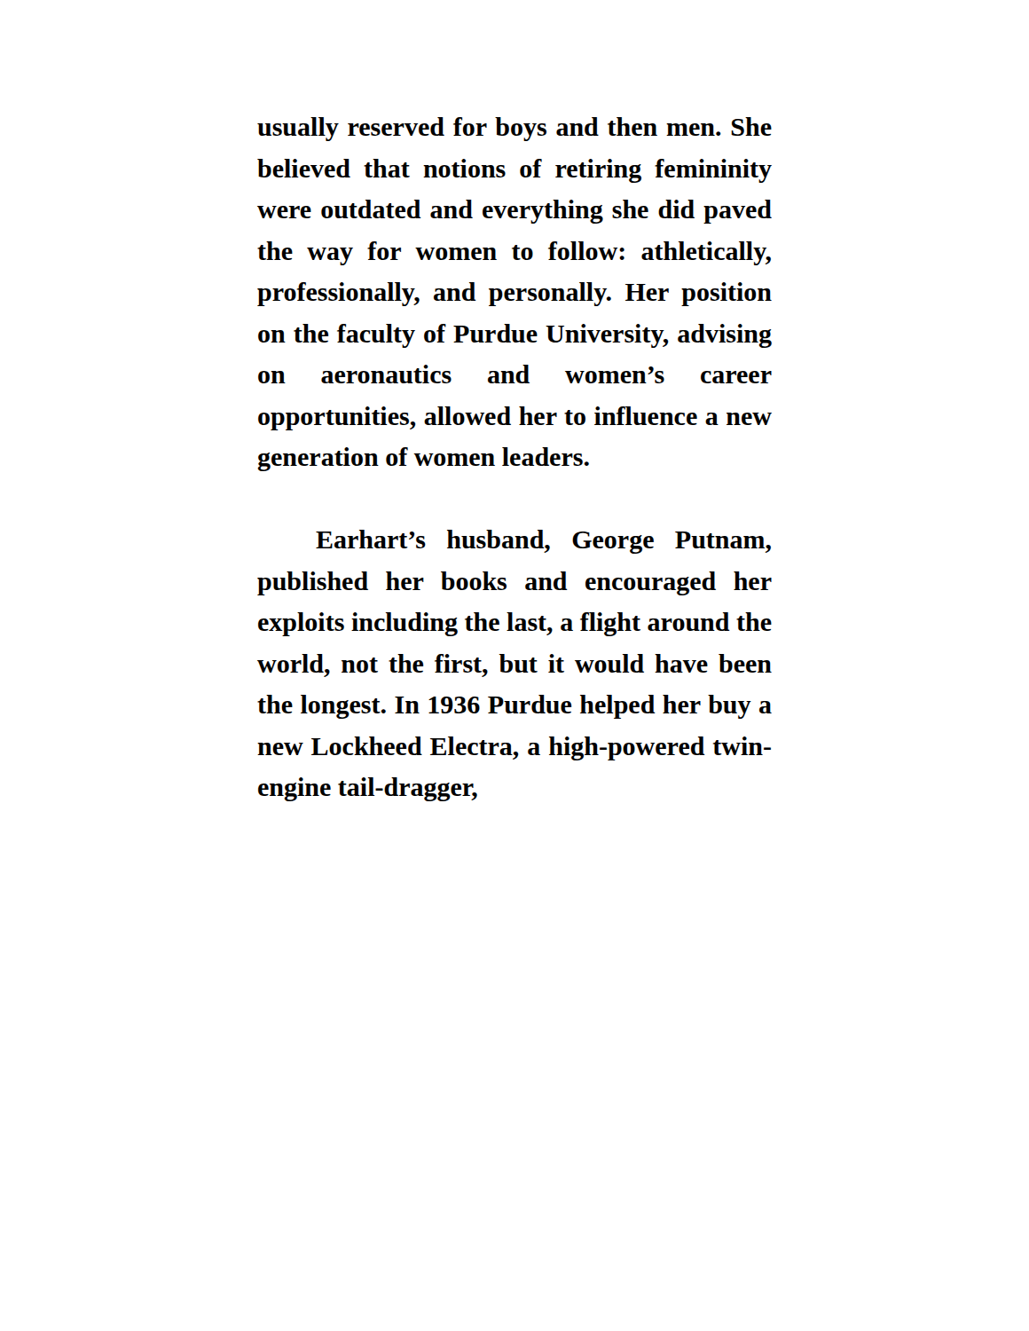usually reserved for boys and then men. She believed that notions of retiring femininity were outdated and everything she did paved the way for women to follow: athletically, professionally, and personally. Her position on the faculty of Purdue University, advising on aeronautics and women’s career opportunities, allowed her to influence a new generation of women leaders.
Earhart’s husband, George Putnam, published her books and encouraged her exploits including the last, a flight around the world, not the first, but it would have been the longest. In 1936 Purdue helped her buy a new Lockheed Electra, a high-powered twin-engine tail-dragger,